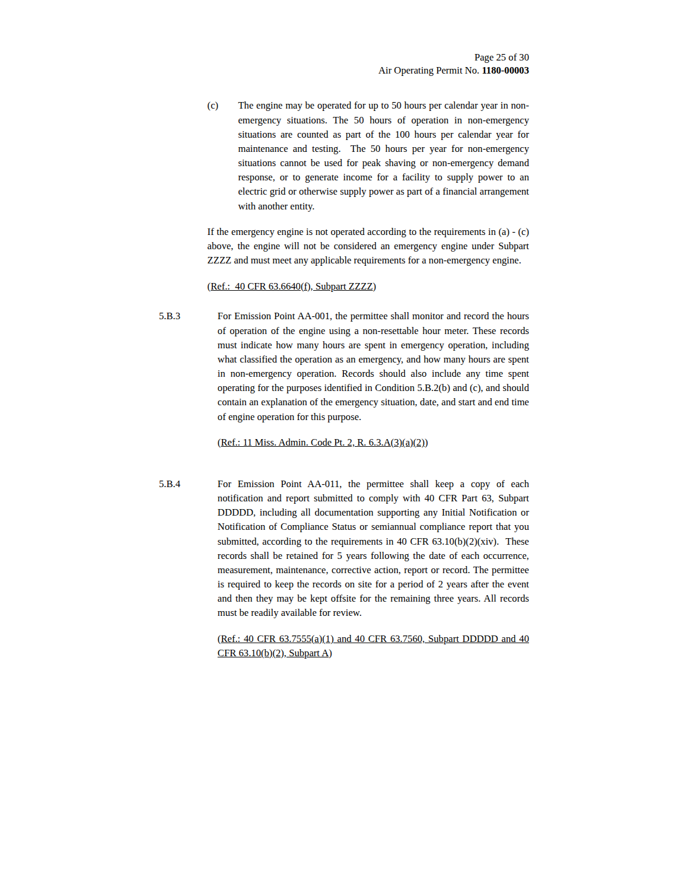Page 25 of 30 Air Operating Permit No. 1180-00003
(c)
The engine may be operated for up to 50 hours per calendar year in non-emergency situations. The 50 hours of operation in non-emergency situations are counted as part of the 100 hours per calendar year for maintenance and testing. The 50 hours per year for non-emergency situations cannot be used for peak shaving or non-emergency demand response, or to generate income for a facility to supply power to an electric grid or otherwise supply power as part of a financial arrangement with another entity.
If the emergency engine is not operated according to the requirements in (a) - (c) above, the engine will not be considered an emergency engine under Subpart ZZZZ and must meet any applicable requirements for a non-emergency engine.
(Ref.: 40 CFR 63.6640(f), Subpart ZZZZ)
5.B.3
For Emission Point AA-001, the permittee shall monitor and record the hours of operation of the engine using a non-resettable hour meter. These records must indicate how many hours are spent in emergency operation, including what classified the operation as an emergency, and how many hours are spent in non-emergency operation. Records should also include any time spent operating for the purposes identified in Condition 5.B.2(b) and (c), and should contain an explanation of the emergency situation, date, and start and end time of engine operation for this purpose.
(Ref.: 11 Miss. Admin. Code Pt. 2, R. 6.3.A(3)(a)(2))
5.B.4
For Emission Point AA-011, the permittee shall keep a copy of each notification and report submitted to comply with 40 CFR Part 63, Subpart DDDDD, including all documentation supporting any Initial Notification or Notification of Compliance Status or semiannual compliance report that you submitted, according to the requirements in 40 CFR 63.10(b)(2)(xiv). These records shall be retained for 5 years following the date of each occurrence, measurement, maintenance, corrective action, report or record. The permittee is required to keep the records on site for a period of 2 years after the event and then they may be kept offsite for the remaining three years. All records must be readily available for review.
(Ref.: 40 CFR 63.7555(a)(1) and 40 CFR 63.7560, Subpart DDDDD and 40 CFR 63.10(b)(2), Subpart A)